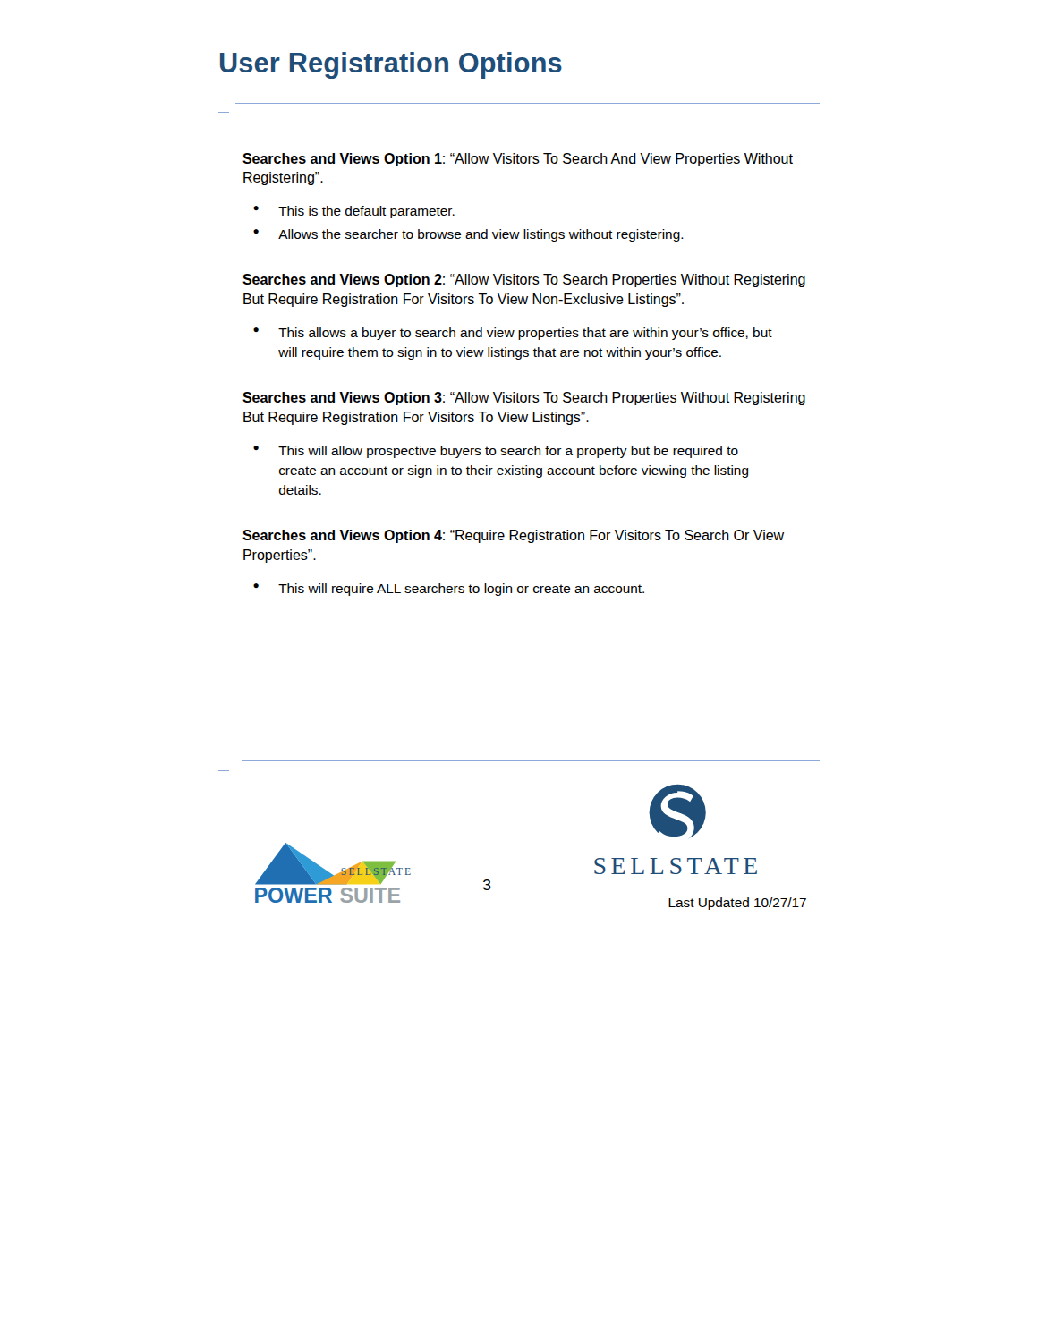User Registration Options
Searches and Views Option 1: “Allow Visitors To Search And View Properties Without Registering”.
This is the default parameter.
Allows the searcher to browse and view listings without registering.
Searches and Views Option 2: “Allow Visitors To Search Properties Without Registering But Require Registration For Visitors To View Non-Exclusive Listings”.
This allows a buyer to search and view properties that are within your’s office, but will require them to sign in to view listings that are not within your’s office.
Searches and Views Option 3: “Allow Visitors To Search Properties Without Registering But Require Registration For Visitors To View Listings”.
This will allow prospective buyers to search for a property but be required to create an account or sign in to their existing account before viewing the listing details.
Searches and Views Option 4: “Require Registration For Visitors To Search Or View Properties”.
This will require ALL searchers to login or create an account.
SELLSTATE POWER SUITE
3
SELLSTATE
Last Updated 10/27/17